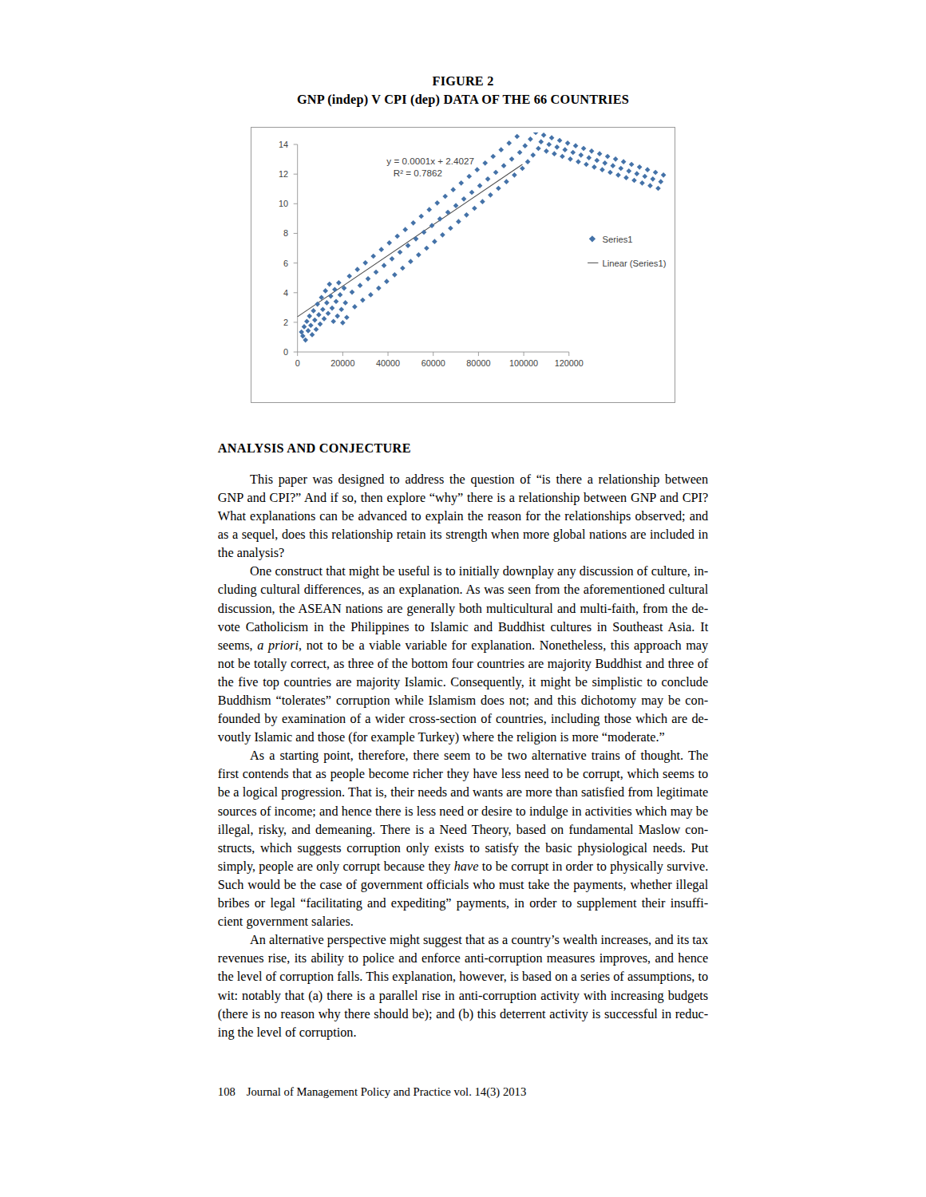FIGURE 2 GNP (indep) V CPI (dep) DATA OF THE 66 COUNTRIES
0 2 4 6 8 10 12 14 0 20000 40000 60000 80000 100000 120000 y = 0.0001x + 2.4027 R² = 0.7862 Series1 Linear (Series1)
ANALYSIS AND CONJECTURE
This paper was designed to address the question of “is there a relationship between GNP and CPI?” And if so, then explore “why” there is a relationship between GNP and CPI? What explanations can be advanced to explain the reason for the relationships observed; and as a sequel, does this relationship retain its strength when more global nations are included in the analysis?
One construct that might be useful is to initially downplay any discussion of culture, including cultural differences, as an explanation. As was seen from the aforementioned cultural discussion, the ASEAN nations are generally both multicultural and multi-faith, from the devote Catholicism in the Philippines to Islamic and Buddhist cultures in Southeast Asia. It seems, a priori, not to be a viable variable for explanation. Nonetheless, this approach may not be totally correct, as three of the bottom four countries are majority Buddhist and three of the five top countries are majority Islamic. Consequently, it might be simplistic to conclude Buddhism “tolerates” corruption while Islamism does not; and this dichotomy may be confounded by examination of a wider cross-section of countries, including those which are devoutly Islamic and those (for example Turkey) where the religion is more “moderate.”
As a starting point, therefore, there seem to be two alternative trains of thought. The first contends that as people become richer they have less need to be corrupt, which seems to be a logical progression. That is, their needs and wants are more than satisfied from legitimate sources of income; and hence there is less need or desire to indulge in activities which may be illegal, risky, and demeaning. There is a Need Theory, based on fundamental Maslow constructs, which suggests corruption only exists to satisfy the basic physiological needs. Put simply, people are only corrupt because they have to be corrupt in order to physically survive. Such would be the case of government officials who must take the payments, whether illegal bribes or legal “facilitating and expediting” payments, in order to supplement their insufficient government salaries.
An alternative perspective might suggest that as a country’s wealth increases, and its tax revenues rise, its ability to police and enforce anti-corruption measures improves, and hence the level of corruption falls. This explanation, however, is based on a series of assumptions, to wit: notably that (a) there is a parallel rise in anti-corruption activity with increasing budgets (there is no reason why there should be); and (b) this deterrent activity is successful in reducing the level of corruption.
108 Journal of Management Policy and Practice vol. 14(3) 2013